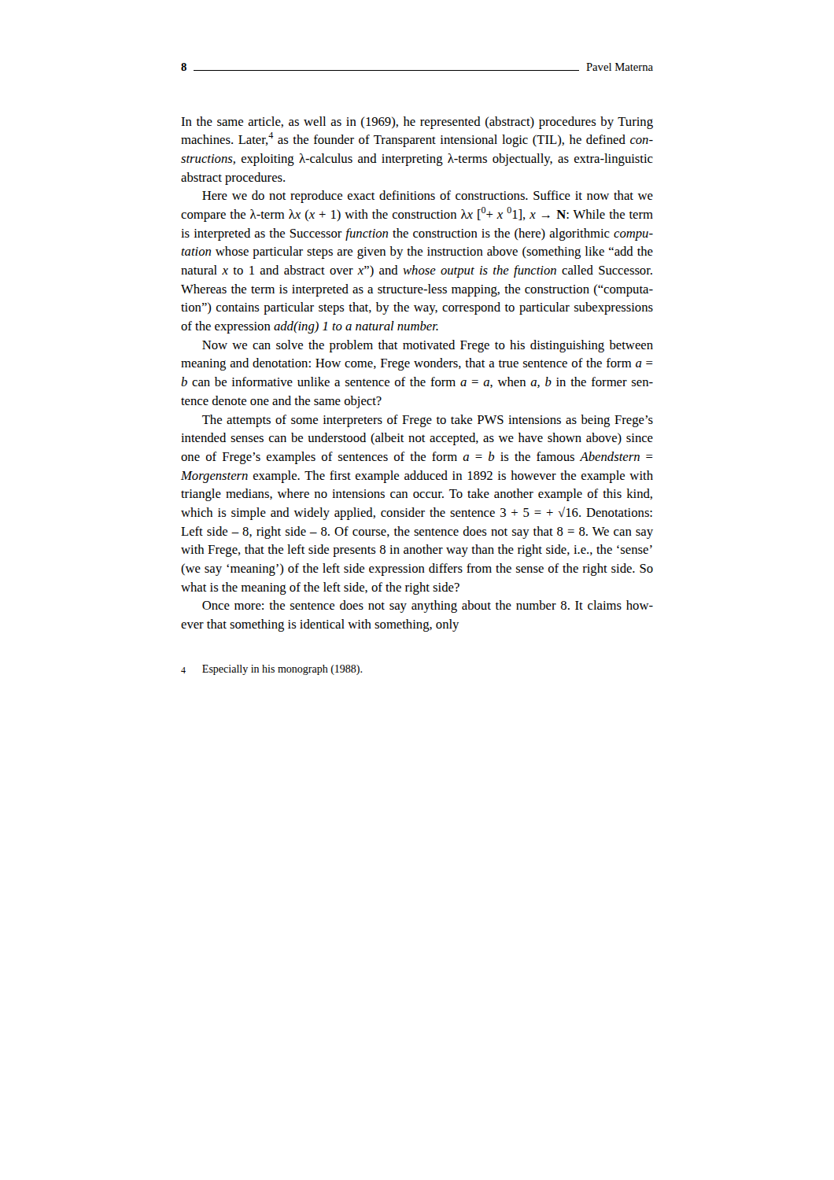8 Pavel Materna
In the same article, as well as in (1969), he represented (abstract) procedures by Turing machines. Later,4 as the founder of Transparent intensional logic (TIL), he defined constructions, exploiting λ-calculus and interpreting λ-terms objectually, as extra-linguistic abstract procedures.
Here we do not reproduce exact definitions of constructions. Suffice it now that we compare the λ-term λx (x + 1) with the construction λx [0+ x 01], x → N: While the term is interpreted as the Successor function the construction is the (here) algorithmic computation whose particular steps are given by the instruction above (something like “add the natural x to 1 and abstract over x”) and whose output is the function called Successor. Whereas the term is interpreted as a structure-less mapping, the construction (“computation”) contains particular steps that, by the way, correspond to particular subexpressions of the expression add(ing) 1 to a natural number.
Now we can solve the problem that motivated Frege to his distinguishing between meaning and denotation: How come, Frege wonders, that a true sentence of the form a = b can be informative unlike a sentence of the form a = a, when a, b in the former sentence denote one and the same object?
The attempts of some interpreters of Frege to take PWS intensions as being Frege’s intended senses can be understood (albeit not accepted, as we have shown above) since one of Frege’s examples of sentences of the form a = b is the famous Abendstern = Morgenstern example. The first example adduced in 1892 is however the example with triangle medians, where no intensions can occur. To take another example of this kind, which is simple and widely applied, consider the sentence 3 + 5 = + √16. Denotations: Left side – 8, right side – 8. Of course, the sentence does not say that 8 = 8. We can say with Frege, that the left side presents 8 in another way than the right side, i.e., the ‘sense’ (we say ‘meaning’) of the left side expression differs from the sense of the right side. So what is the meaning of the left side, of the right side?
Once more: the sentence does not say anything about the number 8. It claims however that something is identical with something, only
4 Especially in his monograph (1988).